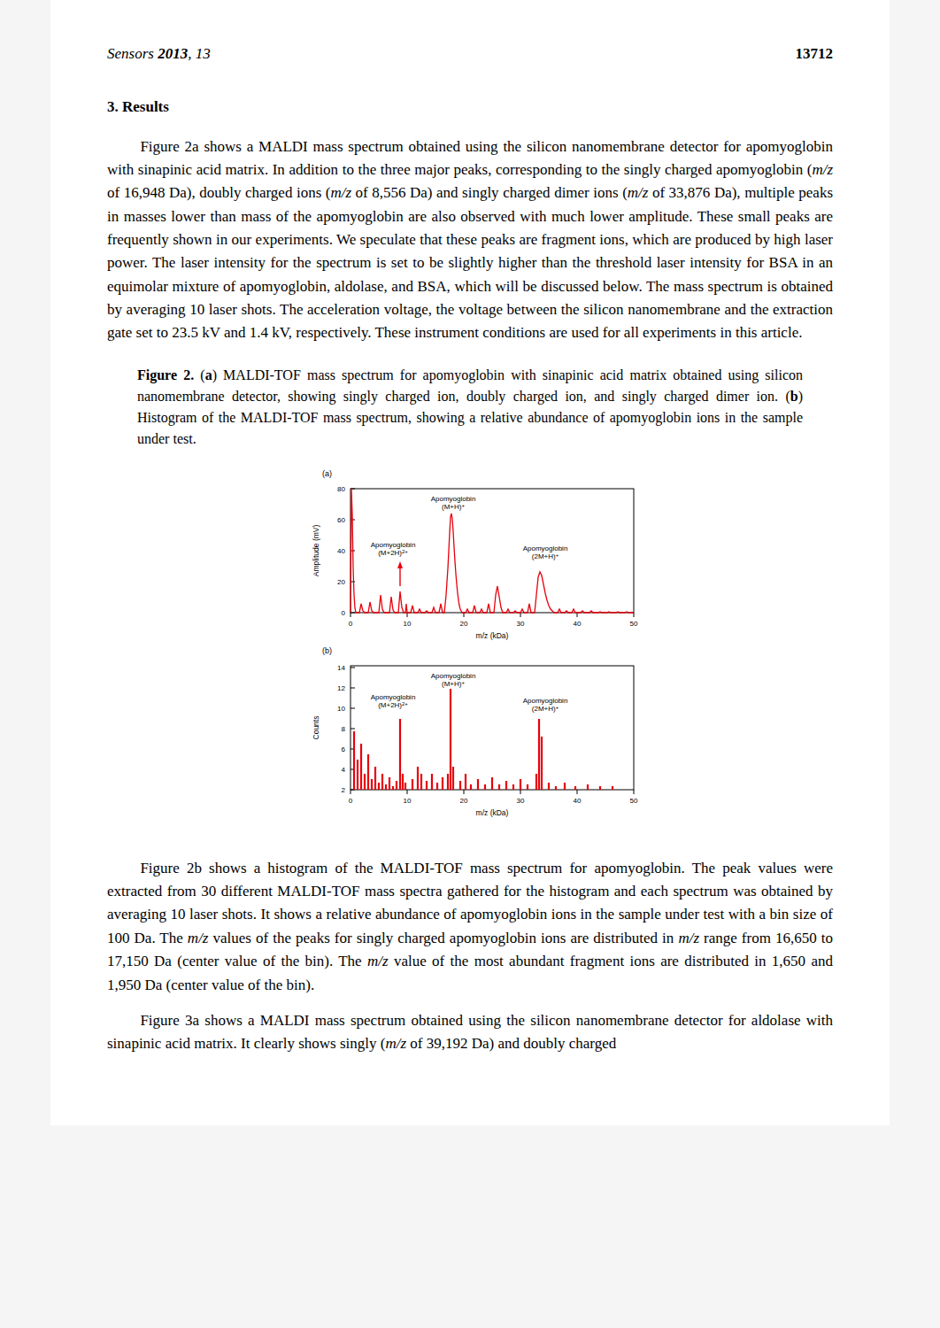Sensors 2013, 13 13712
3. Results
Figure 2a shows a MALDI mass spectrum obtained using the silicon nanomembrane detector for apomyoglobin with sinapinic acid matrix. In addition to the three major peaks, corresponding to the singly charged apomyoglobin (m/z of 16,948 Da), doubly charged ions (m/z of 8,556 Da) and singly charged dimer ions (m/z of 33,876 Da), multiple peaks in masses lower than mass of the apomyoglobin are also observed with much lower amplitude. These small peaks are frequently shown in our experiments. We speculate that these peaks are fragment ions, which are produced by high laser power. The laser intensity for the spectrum is set to be slightly higher than the threshold laser intensity for BSA in an equimolar mixture of apomyoglobin, aldolase, and BSA, which will be discussed below. The mass spectrum is obtained by averaging 10 laser shots. The acceleration voltage, the voltage between the silicon nanomembrane and the extraction gate set to 23.5 kV and 1.4 kV, respectively. These instrument conditions are used for all experiments in this article.
Figure 2. (a) MALDI-TOF mass spectrum for apomyoglobin with sinapinic acid matrix obtained using silicon nanomembrane detector, showing singly charged ion, doubly charged ion, and singly charged dimer ion. (b) Histogram of the MALDI-TOF mass spectrum, showing a relative abundance of apomyoglobin ions in the sample under test.
(a) 0 20 40 60 80 Amplitude (mV) 0 10 20 30 40 50 m/z (kDa) Apomyoglobin (M+H)+ Apomyoglobin (M+2H)2+ Apomyoglobin (2M+H)+ (b) 2 4 6 8 10 12 14 Counts 0 10 20 30 40 50 m/z (kDa) Apomyoglobin (M+H)+ Apomyoglobin (M+2H)2+ Apomyoglobin (2M+H)+
Figure 2b shows a histogram of the MALDI-TOF mass spectrum for apomyoglobin. The peak values were extracted from 30 different MALDI-TOF mass spectra gathered for the histogram and each spectrum was obtained by averaging 10 laser shots. It shows a relative abundance of apomyoglobin ions in the sample under test with a bin size of 100 Da. The m/z values of the peaks for singly charged apomyoglobin ions are distributed in m/z range from 16,650 to 17,150 Da (center value of the bin). The m/z value of the most abundant fragment ions are distributed in 1,650 and 1,950 Da (center value of the bin).
Figure 3a shows a MALDI mass spectrum obtained using the silicon nanomembrane detector for aldolase with sinapinic acid matrix. It clearly shows singly (m/z of 39,192 Da) and doubly charged